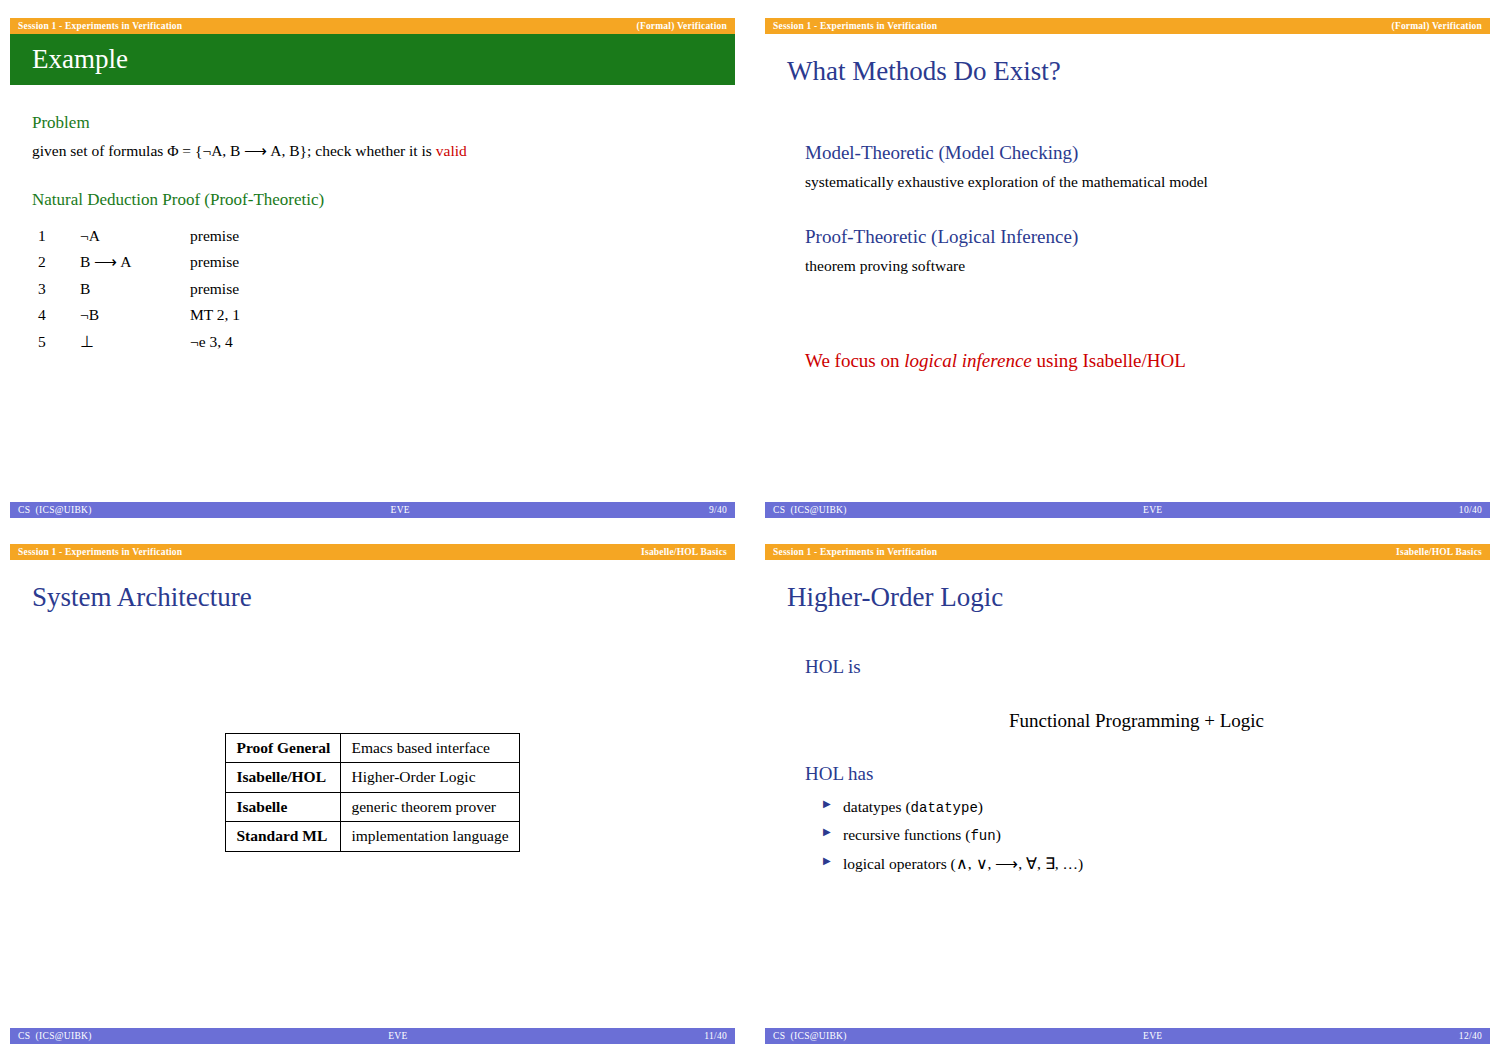Session 1 - Experiments in Verification (Formal) Verification
Example
Problem
given set of formulas Φ = {¬A, B ⟶ A, B}; check whether it is valid
Natural Deduction Proof (Proof-Theoretic)
| 1 | ¬A | premise |
| 2 | B ⟶ A | premise |
| 3 | B | premise |
| 4 | ¬B | MT 2, 1 |
| 5 | ⊥ | ¬e 3, 4 |
CS (ICS@UIBK) EVE 9/40
Session 1 - Experiments in Verification (Formal) Verification
What Methods Do Exist?
Model-Theoretic (Model Checking)
systematically exhaustive exploration of the mathematical model
Proof-Theoretic (Logical Inference)
theorem proving software
We focus on logical inference using Isabelle/HOL
CS (ICS@UIBK) EVE 10/40
Session 1 - Experiments in Verification Isabelle/HOL Basics
System Architecture
| Proof General | Emacs based interface |
| Isabelle/HOL | Higher-Order Logic |
| Isabelle | generic theorem prover |
| Standard ML | implementation language |
CS (ICS@UIBK) EVE 11/40
Session 1 - Experiments in Verification Isabelle/HOL Basics
Higher-Order Logic
HOL is
Functional Programming + Logic
HOL has
datatypes (datatype)
recursive functions (fun)
logical operators (∧, ∨, ⟶, ∀, ∃, …)
CS (ICS@UIBK) EVE 12/40